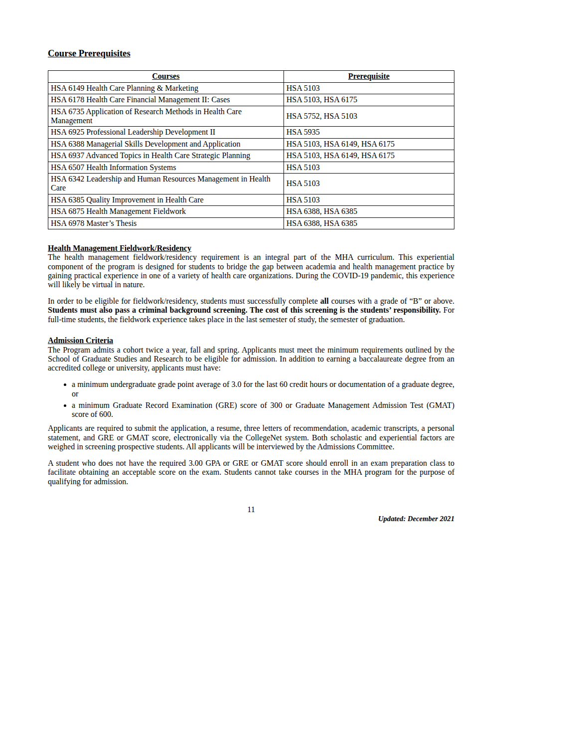Course Prerequisites
| Courses | Prerequisite |
| --- | --- |
| HSA 6149 Health Care Planning & Marketing | HSA 5103 |
| HSA 6178 Health Care Financial Management II: Cases | HSA 5103, HSA 6175 |
| HSA 6735 Application of Research Methods in Health Care Management | HSA 5752, HSA 5103 |
| HSA 6925 Professional Leadership Development II | HSA 5935 |
| HSA 6388 Managerial Skills Development and Application | HSA 5103, HSA 6149, HSA 6175 |
| HSA 6937 Advanced Topics in Health Care Strategic Planning | HSA 5103, HSA 6149, HSA 6175 |
| HSA 6507 Health Information Systems | HSA 5103 |
| HSA 6342 Leadership and Human Resources Management in Health Care | HSA 5103 |
| HSA 6385 Quality Improvement in Health Care | HSA 5103 |
| HSA 6875 Health Management Fieldwork | HSA 6388, HSA 6385 |
| HSA 6978 Master’s Thesis | HSA 6388, HSA 6385 |
Health Management Fieldwork/Residency
The health management fieldwork/residency requirement is an integral part of the MHA curriculum. This experiential component of the program is designed for students to bridge the gap between academia and health management practice by gaining practical experience in one of a variety of health care organizations. During the COVID-19 pandemic, this experience will likely be virtual in nature.
In order to be eligible for fieldwork/residency, students must successfully complete all courses with a grade of “B” or above. Students must also pass a criminal background screening. The cost of this screening is the students’ responsibility. For full-time students, the fieldwork experience takes place in the last semester of study, the semester of graduation.
Admission Criteria
The Program admits a cohort twice a year, fall and spring. Applicants must meet the minimum requirements outlined by the School of Graduate Studies and Research to be eligible for admission. In addition to earning a baccalaureate degree from an accredited college or university, applicants must have:
a minimum undergraduate grade point average of 3.0 for the last 60 credit hours or documentation of a graduate degree, or
a minimum Graduate Record Examination (GRE) score of 300 or Graduate Management Admission Test (GMAT) score of 600.
Applicants are required to submit the application, a resume, three letters of recommendation, academic transcripts, a personal statement, and GRE or GMAT score, electronically via the CollegeNet system. Both scholastic and experiential factors are weighed in screening prospective students. All applicants will be interviewed by the Admissions Committee.
A student who does not have the required 3.00 GPA or GRE or GMAT score should enroll in an exam preparation class to facilitate obtaining an acceptable score on the exam. Students cannot take courses in the MHA program for the purpose of qualifying for admission.
11
Updated: December 2021